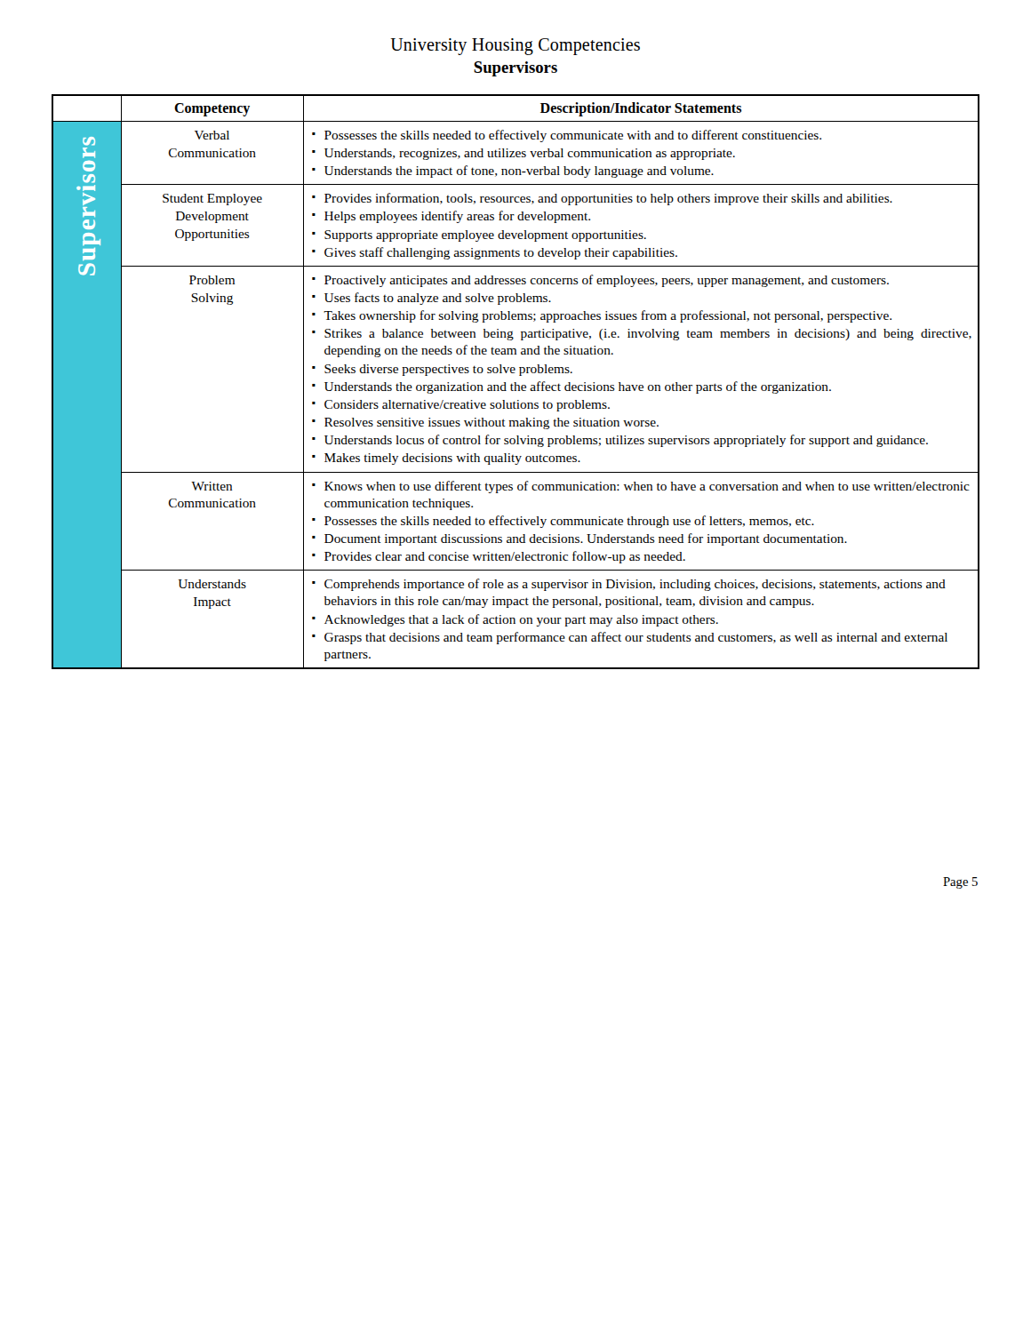University Housing Competencies
Supervisors
| | Competency | Description/Indicator Statements |
| --- | --- | --- |
| Supervisors | Verbal Communication | Possesses the skills needed to effectively communicate with and to different constituencies. Understands, recognizes, and utilizes verbal communication as appropriate. Understands the impact of tone, non-verbal body language and volume. |
| Student Employee Development Opportunities | Provides information, tools, resources, and opportunities to help others improve their skills and abilities. Helps employees identify areas for development. Supports appropriate employee development opportunities. Gives staff challenging assignments to develop their capabilities. |
| Problem Solving | Proactively anticipates and addresses concerns of employees, peers, upper management, and customers. Uses facts to analyze and solve problems. Takes ownership for solving problems; approaches issues from a professional, not personal, perspective. Strikes a balance between being participative, (i.e. involving team members in decisions) and being directive, depending on the needs of the team and the situation. Seeks diverse perspectives to solve problems. Understands the organization and the affect decisions have on other parts of the organization. Considers alternative/creative solutions to problems. Resolves sensitive issues without making the situation worse. Understands locus of control for solving problems; utilizes supervisors appropriately for support and guidance. Makes timely decisions with quality outcomes. |
| Written Communication | Knows when to use different types of communication: when to have a conversation and when to use written/electronic communication techniques. Possesses the skills needed to effectively communicate through use of letters, memos, etc. Document important discussions and decisions. Understands need for important documentation. Provides clear and concise written/electronic follow-up as needed. |
| Understands Impact | Comprehends importance of role as a supervisor in Division, including choices, decisions, statements, actions and behaviors in this role can/may impact the personal, positional, team, division and campus. Acknowledges that a lack of action on your part may also impact others. Grasps that decisions and team performance can affect our students and customers, as well as internal and external partners. |
Page 5